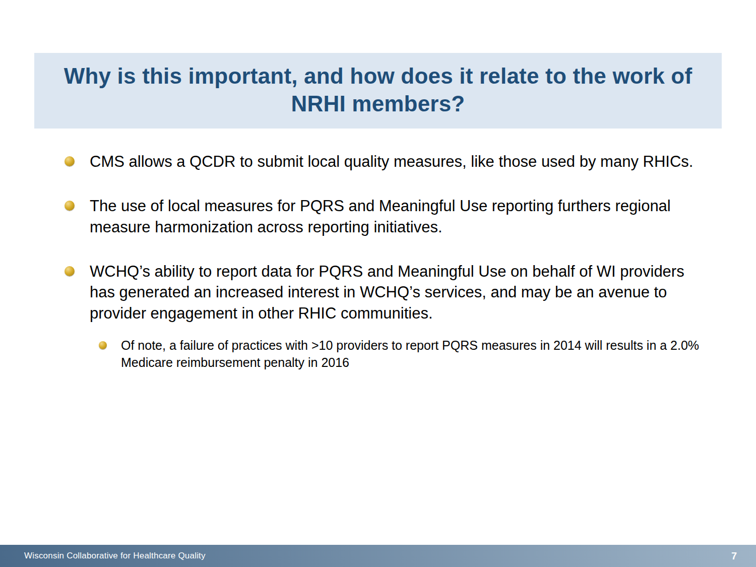Why is this important, and how does it relate to the work of NRHI members?
CMS allows a QCDR to submit local quality measures, like those used by many RHICs.
The use of local measures for PQRS and Meaningful Use reporting furthers regional measure harmonization across reporting initiatives.
WCHQ’s ability to report data for PQRS and Meaningful Use on behalf of WI providers has generated an increased interest in WCHQ’s services, and may be an avenue to provider engagement in other RHIC communities.
Of note, a failure of practices with >10 providers to report PQRS measures in 2014 will results in a 2.0% Medicare reimbursement penalty in 2016
Wisconsin Collaborative for Healthcare Quality
7